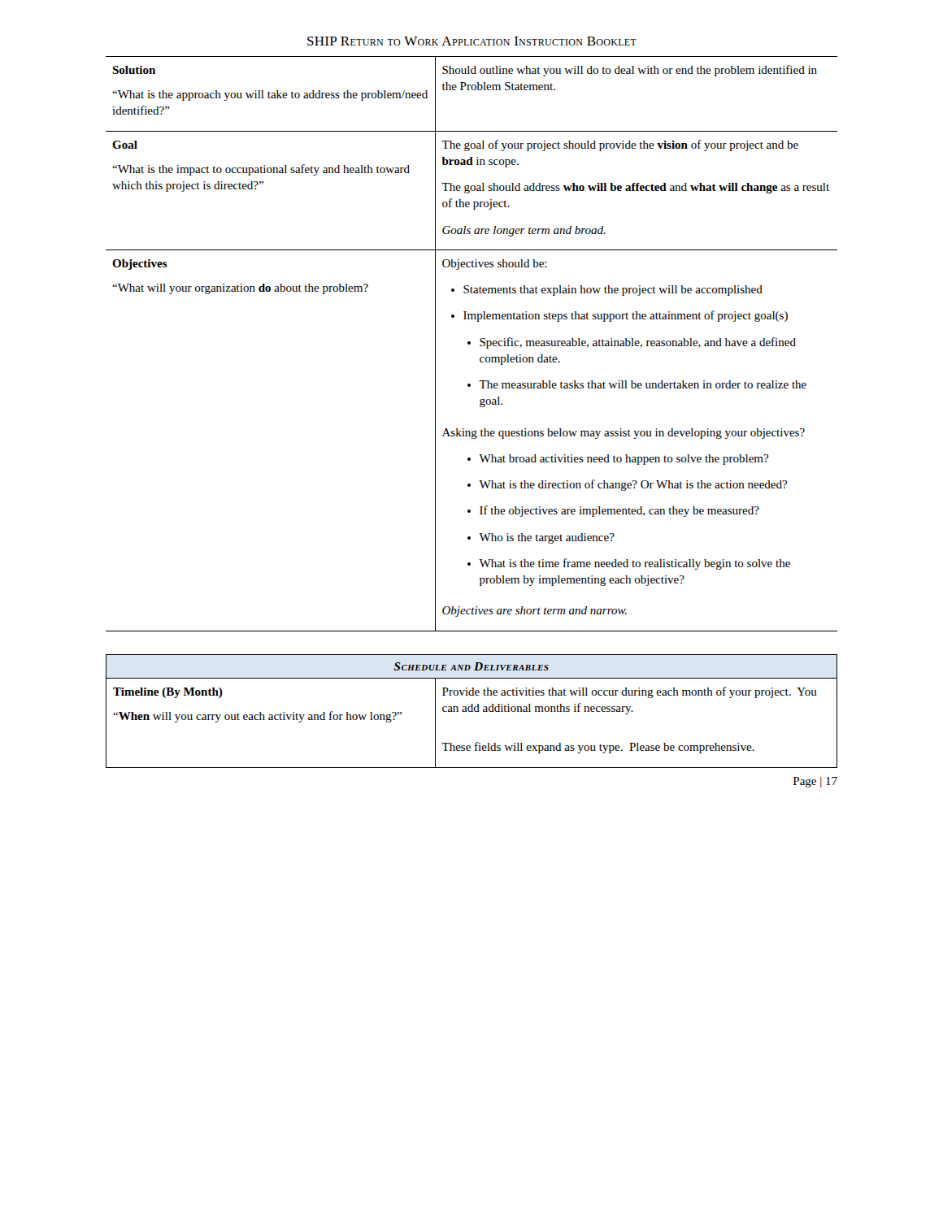SHIP Return to Work Application Instruction Booklet
| Solution “What is the approach you will take to address the problem/need identified?” | Should outline what you will do to deal with or end the problem identified in the Problem Statement. |
| Goal “What is the impact to occupational safety and health toward which this project is directed?” | The goal of your project should provide the vision of your project and be broad in scope. The goal should address who will be affected and what will change as a result of the project. Goals are longer term and broad. |
| Objectives “What will your organization do about the problem? | Objectives should be: Statements that explain how the project will be accomplished Implementation steps that support the attainment of project goal(s) Specific, measureable, attainable, reasonable, and have a defined completion date. The measurable tasks that will be undertaken in order to realize the goal. Asking the questions below may assist you in developing your objectives? What broad activities need to happen to solve the problem? What is the direction of change? Or What is the action needed? If the objectives are implemented, can they be measured? Who is the target audience? What is the time frame needed to realistically begin to solve the problem by implementing each objective? Objectives are short term and narrow. |
Schedule and Deliverables
| Timeline (By Month) “ When will you carry out each activity and for how long?” | Provide the activities that will occur during each month of your project. You can add additional months if necessary. These fields will expand as you type. Please be comprehensive. |
Page | 17